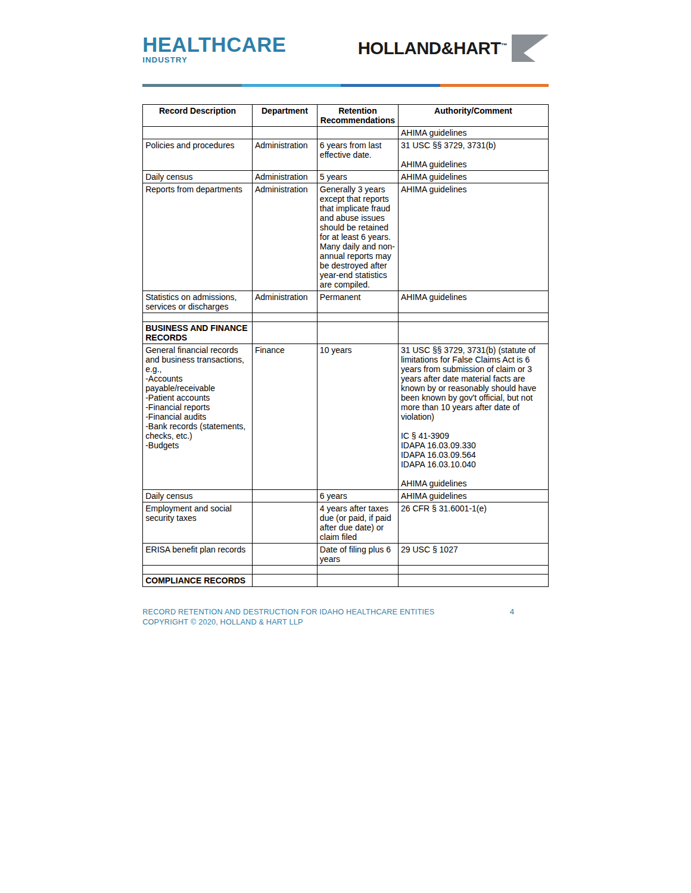HEALTHCARE
INDUSTRY
HOLLAND&HART™
| Record Description | Department | Retention Recommendations | Authority/Comment |
| --- | --- | --- | --- |
| | | | AHIMA guidelines |
| Policies and procedures | Administration | 6 years from last effective date. | 31 USC §§ 3729, 3731(b) AHIMA guidelines |
| Daily census | Administration | 5 years | AHIMA guidelines |
| Reports from departments | Administration | Generally 3 years except that reports that implicate fraud and abuse issues should be retained for at least 6 years. Many daily and non-annual reports may be destroyed after year-end statistics are compiled. | AHIMA guidelines |
| Statistics on admissions, services or discharges | Administration | Permanent | AHIMA guidelines |
| BUSINESS AND FINANCE RECORDS | | | |
| General financial records and business transactions, e.g., -Accounts payable/receivable -Patient accounts -Financial reports -Financial audits -Bank records (statements, checks, etc.) -Budgets | Finance | 10 years | 31 USC §§ 3729, 3731(b) (statute of limitations for False Claims Act is 6 years from submission of claim or 3 years after date material facts are known by or reasonably should have been known by gov't official, but not more than 10 years after date of violation) IC § 41-3909 IDAPA 16.03.09.330 IDAPA 16.03.09.564 IDAPA 16.03.10.040 AHIMA guidelines |
| Daily census | | 6 years | AHIMA guidelines |
| Employment and social security taxes | | 4 years after taxes due (or paid, if paid after due date) or claim filed | 26 CFR § 31.6001-1(e) |
| ERISA benefit plan records | | Date of filing plus 6 years | 29 USC § 1027 |
| COMPLIANCE RECORDS | | | |
RECORD RETENTION AND DESTRUCTION FOR IDAHO HEALTHCARE ENTITIES
COPYRIGHT © 2020, HOLLAND & HART LLP
4